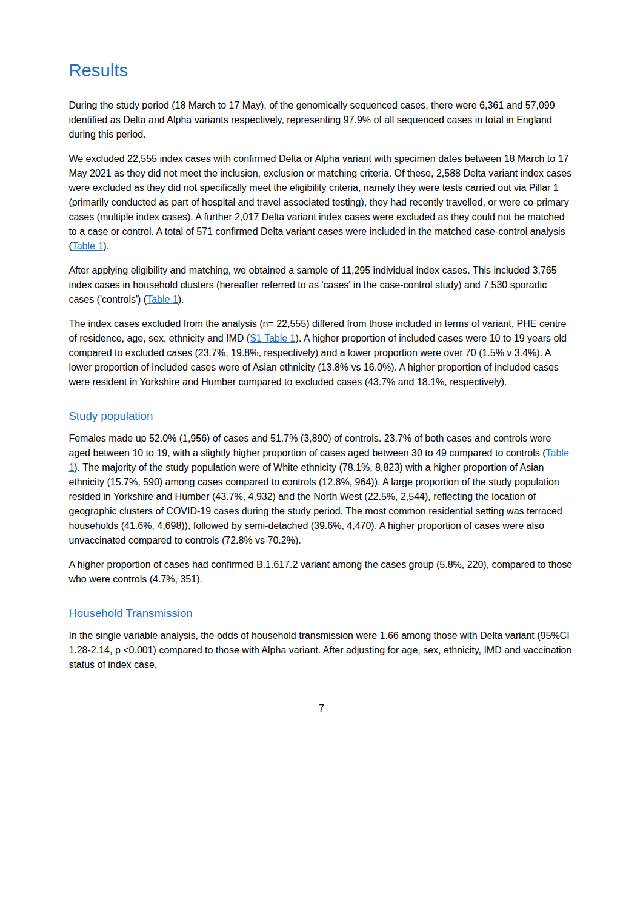Results
During the study period (18 March to 17 May), of the genomically sequenced cases, there were 6,361 and 57,099 identified as Delta and Alpha variants respectively, representing 97.9% of all sequenced cases in total in England during this period.
We excluded 22,555 index cases with confirmed Delta or Alpha variant with specimen dates between 18 March to 17 May 2021 as they did not meet the inclusion, exclusion or matching criteria. Of these, 2,588 Delta variant index cases were excluded as they did not specifically meet the eligibility criteria, namely they were tests carried out via Pillar 1 (primarily conducted as part of hospital and travel associated testing), they had recently travelled, or were co-primary cases (multiple index cases). A further 2,017 Delta variant index cases were excluded as they could not be matched to a case or control. A total of 571 confirmed Delta variant cases were included in the matched case-control analysis (Table 1).
After applying eligibility and matching, we obtained a sample of 11,295 individual index cases. This included 3,765 index cases in household clusters (hereafter referred to as 'cases' in the case-control study) and 7,530 sporadic cases ('controls') (Table 1).
The index cases excluded from the analysis (n= 22,555) differed from those included in terms of variant, PHE centre of residence, age, sex, ethnicity and IMD (S1 Table 1). A higher proportion of included cases were 10 to 19 years old compared to excluded cases (23.7%, 19.8%, respectively) and a lower proportion were over 70 (1.5% v 3.4%). A lower proportion of included cases were of Asian ethnicity (13.8% vs 16.0%). A higher proportion of included cases were resident in Yorkshire and Humber compared to excluded cases (43.7% and 18.1%, respectively).
Study population
Females made up 52.0% (1,956) of cases and 51.7% (3,890) of controls. 23.7% of both cases and controls were aged between 10 to 19, with a slightly higher proportion of cases aged between 30 to 49 compared to controls (Table 1). The majority of the study population were of White ethnicity (78.1%, 8,823) with a higher proportion of Asian ethnicity (15.7%, 590) among cases compared to controls (12.8%, 964)). A large proportion of the study population resided in Yorkshire and Humber (43.7%, 4,932) and the North West (22.5%, 2,544), reflecting the location of geographic clusters of COVID-19 cases during the study period. The most common residential setting was terraced households (41.6%, 4,698)), followed by semi-detached (39.6%, 4,470). A higher proportion of cases were also unvaccinated compared to controls (72.8% vs 70.2%).
A higher proportion of cases had confirmed B.1.617.2 variant among the cases group (5.8%, 220), compared to those who were controls (4.7%, 351).
Household Transmission
In the single variable analysis, the odds of household transmission were 1.66 among those with Delta variant (95%CI 1.28-2.14, p <0.001) compared to those with Alpha variant. After adjusting for age, sex, ethnicity, IMD and vaccination status of index case,
7